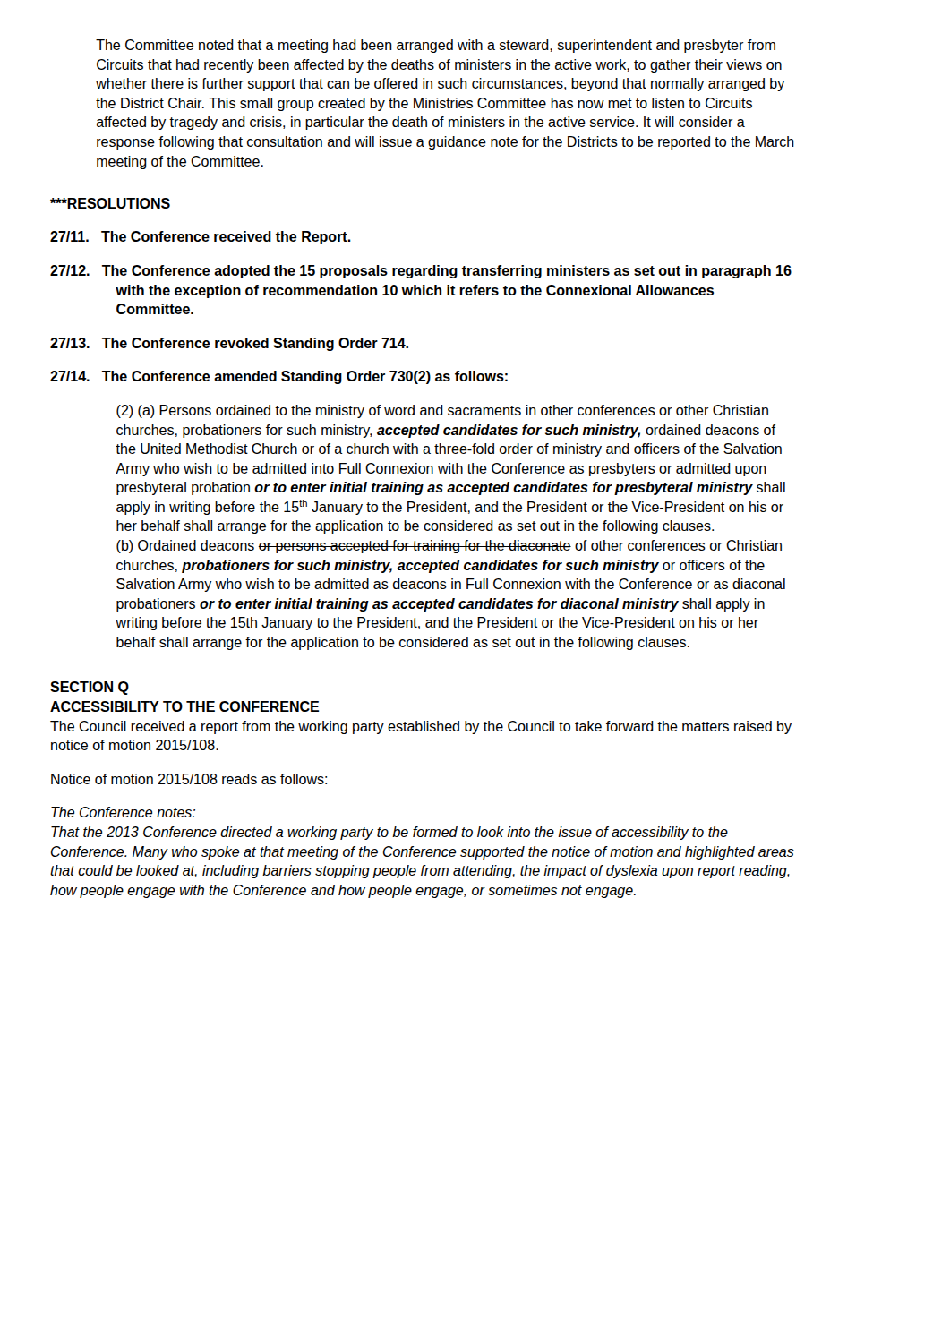The Committee noted that a meeting had been arranged with a steward, superintendent and presbyter from Circuits that had recently been affected by the deaths of ministers in the active work, to gather their views on whether there is further support that can be offered in such circumstances, beyond that normally arranged by the District Chair. This small group created by the Ministries Committee has now met to listen to Circuits affected by tragedy and crisis, in particular the death of ministers in the active service. It will consider a response following that consultation and will issue a guidance note for the Districts to be reported to the March meeting of the Committee.
***RESOLUTIONS
27/11. The Conference received the Report.
27/12. The Conference adopted the 15 proposals regarding transferring ministers as set out in paragraph 16 with the exception of recommendation 10 which it refers to the Connexional Allowances Committee.
27/13. The Conference revoked Standing Order 714.
27/14. The Conference amended Standing Order 730(2) as follows:
(2) (a) Persons ordained to the ministry of word and sacraments in other conferences or other Christian churches, probationers for such ministry, accepted candidates for such ministry, ordained deacons of the United Methodist Church or of a church with a three-fold order of ministry and officers of the Salvation Army who wish to be admitted into Full Connexion with the Conference as presbyters or admitted upon presbyteral probation or to enter initial training as accepted candidates for presbyteral ministry shall apply in writing before the 15th January to the President, and the President or the Vice-President on his or her behalf shall arrange for the application to be considered as set out in the following clauses.
(b) Ordained deacons or persons accepted for training for the diaconate of other conferences or Christian churches, probationers for such ministry, accepted candidates for such ministry or officers of the Salvation Army who wish to be admitted as deacons in Full Connexion with the Conference or as diaconal probationers or to enter initial training as accepted candidates for diaconal ministry shall apply in writing before the 15th January to the President, and the President or the Vice-President on his or her behalf shall arrange for the application to be considered as set out in the following clauses.
SECTION Q
ACCESSIBILITY TO THE CONFERENCE
The Council received a report from the working party established by the Council to take forward the matters raised by notice of motion 2015/108.
Notice of motion 2015/108 reads as follows:
The Conference notes:
That the 2013 Conference directed a working party to be formed to look into the issue of accessibility to the Conference. Many who spoke at that meeting of the Conference supported the notice of motion and highlighted areas that could be looked at, including barriers stopping people from attending, the impact of dyslexia upon report reading, how people engage with the Conference and how people engage, or sometimes not engage.